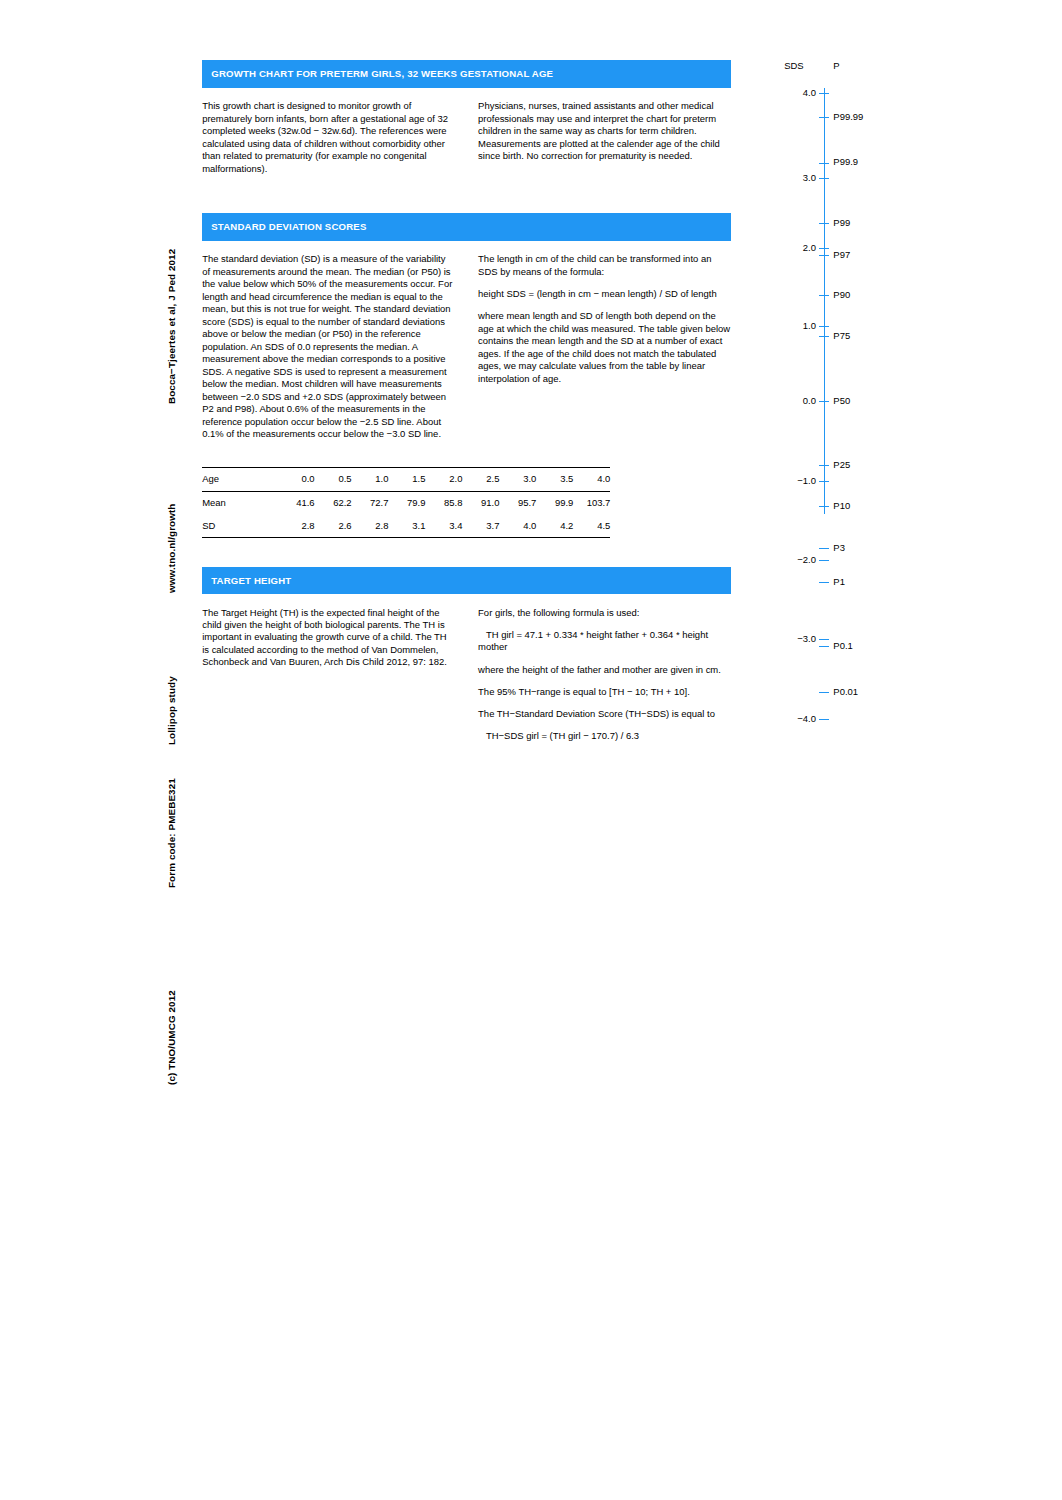(c) TNO/UMCG 2012
Form code: PMEBE321
Lollipop study
www.tno.nl/growth
Bocca−Tjeertes et al, J Ped 2012
GROWTH CHART FOR PRETERM GIRLS, 32 WEEKS GESTATIONAL AGE
This growth chart is designed to monitor growth of prematurely born infants, born after a gestational age of 32 completed weeks (32w.0d − 32w.6d). The references were calculated using data of children without comorbidity other than related to prematurity (for example no congenital malformations).
Physicians, nurses, trained assistants and other medical professionals may use and interpret the chart for preterm children in the same way as charts for term children. Measurements are plotted at the calender age of the child since birth. No correction for prematurity is needed.
STANDARD DEVIATION SCORES
The standard deviation (SD) is a measure of the variability of measurements around the mean. The median (or P50) is the value below which 50% of the measurements occur. For length and head circumference the median is equal to the mean, but this is not true for weight. The standard deviation score (SDS) is equal to the number of standard deviations above or below the median (or P50) in the reference population. An SDS of 0.0 represents the median. A measurement above the median corresponds to a positive SDS. A negative SDS is used to represent a measurement below the median. Most children will have measurements between −2.0 SDS and +2.0 SDS (approximately between P2 and P98). About 0.6% of the measurements in the reference population occur below the −2.5 SD line. About 0.1% of the measurements occur below the −3.0 SD line.
The length in cm of the child can be transformed into an SDS by means of the formula:
height SDS = (length in cm − mean length) / SD of length
where mean length and SD of length both depend on the age at which the child was measured. The table given below contains the mean length and the SD at a number of exact ages. If the age of the child does not match the tabulated ages, we may calculate values from the table by linear interpolation of age.
| Age | 0.0 | 0.5 | 1.0 | 1.5 | 2.0 | 2.5 | 3.0 | 3.5 | 4.0 |
| --- | --- | --- | --- | --- | --- | --- | --- | --- | --- |
| Mean | 41.6 | 62.2 | 72.7 | 79.9 | 85.8 | 91.0 | 95.7 | 99.9 | 103.7 |
| SD | 2.8 | 2.6 | 2.8 | 3.1 | 3.4 | 3.7 | 4.0 | 4.2 | 4.5 |
TARGET HEIGHT
The Target Height (TH) is the expected final height of the child given the height of both biological parents. The TH is important in evaluating the growth curve of a child. The TH is calculated according to the method of Van Dommelen, Schonbeck and Van Buuren, Arch Dis Child 2012, 97: 182.
For girls, the following formula is used:
TH girl = 47.1 + 0.334 * height father + 0.364 * height mother
where the height of the father and mother are given in cm.
The 95% TH−range is equal to [TH − 10; TH + 10].
The TH−Standard Deviation Score (TH−SDS) is equal to
TH−SDS girl = (TH girl − 170.7) / 6.3
SDS P
4.0
P99.99
P99.9
3.0
P99
2.0
P97
P90
1.0
P75
0.0
P50
P25
−1.0
P10
P3
−2.0
P1
−3.0
P0.1
P0.01
−4.0